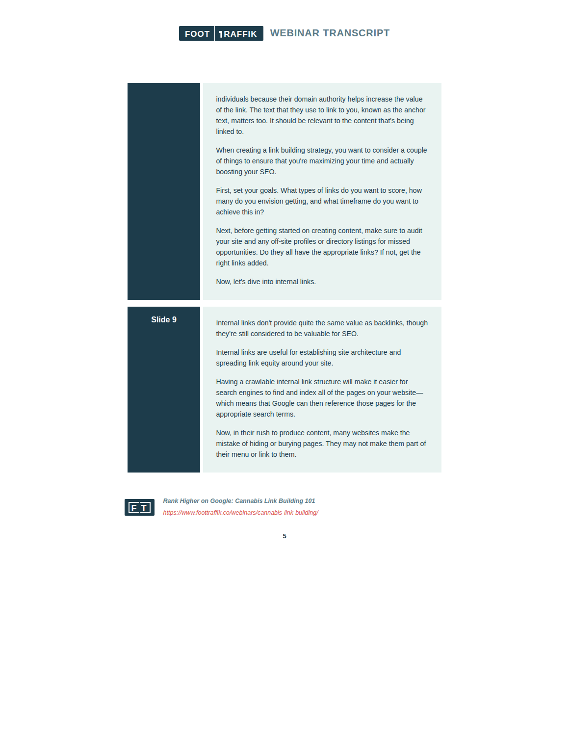FOOT RAFFIK
Webinar Transcript
| | individuals because their domain authority helps increase the value of the link. The text that they use to link to you, known as the anchor text, matters too. It should be relevant to the content that's being linked to. When creating a link building strategy, you want to consider a couple of things to ensure that you're maximizing your time and actually boosting your SEO. First, set your goals. What types of links do you want to score, how many do you envision getting, and what timeframe do you want to achieve this in? Next, before getting started on creating content, make sure to audit your site and any off-site profiles or directory listings for missed opportunities. Do they all have the appropriate links? If not, get the right links added. Now, let's dive into internal links. |
| Slide 9 | Internal links don't provide quite the same value as backlinks, though they're still considered to be valuable for SEO. Internal links are useful for establishing site architecture and spreading link equity around your site. Having a crawlable internal link structure will make it easier for search engines to find and index all of the pages on your website—which means that Google can then reference those pages for the appropriate search terms. Now, in their rush to produce content, many websites make the mistake of hiding or burying pages. They may not make them part of their menu or link to them. |
FT
Rank Higher on Google: Cannabis Link Building 101
https://www.foottraffik.co/webinars/cannabis-link-building/
5